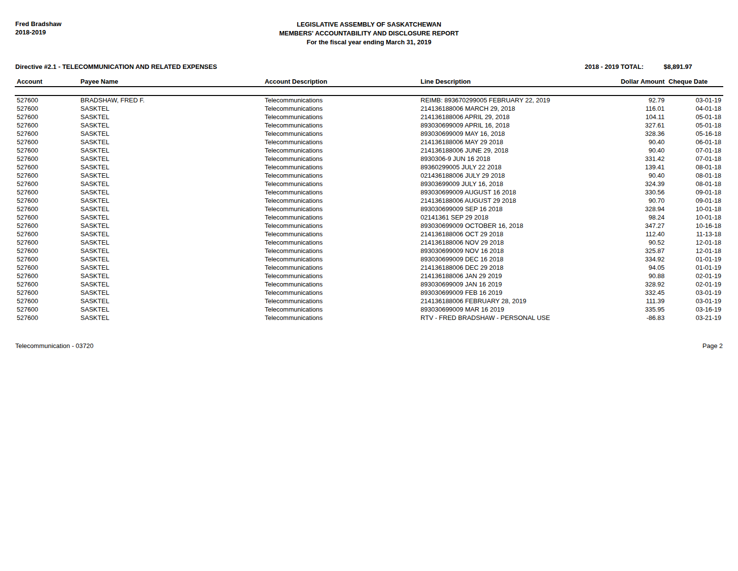| Fred Bradshaw 2018-2019 | LEGISLATIVE ASSEMBLY OF SASKATCHEWAN MEMBERS' ACCOUNTABILITY AND DISCLOSURE REPORT For the fiscal year ending March 31, 2019 | |
| Directive #2.1 - TELECOMMUNICATION AND RELATED EXPENSES | 2018 - 2019 TOTAL: | $8,891.97 |
| Account | Payee Name | Account Description | Line Description | Dollar Amount | Cheque Date |
| --- | --- | --- | --- | --- | --- |
| 527600 | BRADSHAW, FRED F. | Telecommunications | REIMB: 893670299005 FEBRUARY 22, 2019 | 92.79 | 03-01-19 |
| 527600 | SASKTEL | Telecommunications | 214136188006 MARCH 29, 2018 | 116.01 | 04-01-18 |
| 527600 | SASKTEL | Telecommunications | 214136188006 APRIL 29, 2018 | 104.11 | 05-01-18 |
| 527600 | SASKTEL | Telecommunications | 893030699009 APRIL 16, 2018 | 327.61 | 05-01-18 |
| 527600 | SASKTEL | Telecommunications | 893030699009 MAY 16, 2018 | 328.36 | 05-16-18 |
| 527600 | SASKTEL | Telecommunications | 214136188006 MAY 29 2018 | 90.40 | 06-01-18 |
| 527600 | SASKTEL | Telecommunications | 214136188006 JUNE 29, 2018 | 90.40 | 07-01-18 |
| 527600 | SASKTEL | Telecommunications | 8930306-9 JUN 16 2018 | 331.42 | 07-01-18 |
| 527600 | SASKTEL | Telecommunications | 89360299005 JULY 22 2018 | 139.41 | 08-01-18 |
| 527600 | SASKTEL | Telecommunications | 021436188006 JULY 29 2018 | 90.40 | 08-01-18 |
| 527600 | SASKTEL | Telecommunications | 89303699009 JULY 16, 2018 | 324.39 | 08-01-18 |
| 527600 | SASKTEL | Telecommunications | 893030699009 AUGUST 16 2018 | 330.56 | 09-01-18 |
| 527600 | SASKTEL | Telecommunications | 214136188006 AUGUST 29 2018 | 90.70 | 09-01-18 |
| 527600 | SASKTEL | Telecommunications | 893030699009 SEP 16 2018 | 328.94 | 10-01-18 |
| 527600 | SASKTEL | Telecommunications | 02141361 SEP 29 2018 | 98.24 | 10-01-18 |
| 527600 | SASKTEL | Telecommunications | 893030699009 OCTOBER 16, 2018 | 347.27 | 10-16-18 |
| 527600 | SASKTEL | Telecommunications | 214136188006 OCT 29 2018 | 112.40 | 11-13-18 |
| 527600 | SASKTEL | Telecommunications | 214136188006 NOV 29 2018 | 90.52 | 12-01-18 |
| 527600 | SASKTEL | Telecommunications | 893030699009 NOV 16 2018 | 325.87 | 12-01-18 |
| 527600 | SASKTEL | Telecommunications | 893030699009 DEC 16 2018 | 334.92 | 01-01-19 |
| 527600 | SASKTEL | Telecommunications | 214136188006 DEC 29 2018 | 94.05 | 01-01-19 |
| 527600 | SASKTEL | Telecommunications | 214136188006 JAN 29 2019 | 90.88 | 02-01-19 |
| 527600 | SASKTEL | Telecommunications | 893030699009 JAN 16 2019 | 328.92 | 02-01-19 |
| 527600 | SASKTEL | Telecommunications | 893030699009 FEB 16 2019 | 332.45 | 03-01-19 |
| 527600 | SASKTEL | Telecommunications | 214136188006 FEBRUARY 28, 2019 | 111.39 | 03-01-19 |
| 527600 | SASKTEL | Telecommunications | 893030699009 MAR 16 2019 | 335.95 | 03-16-19 |
| 527600 | SASKTEL | Telecommunications | RTV - FRED BRADSHAW - PERSONAL USE | -86.83 | 03-21-19 |
| Telecommunication - 03720 | Page 2 |